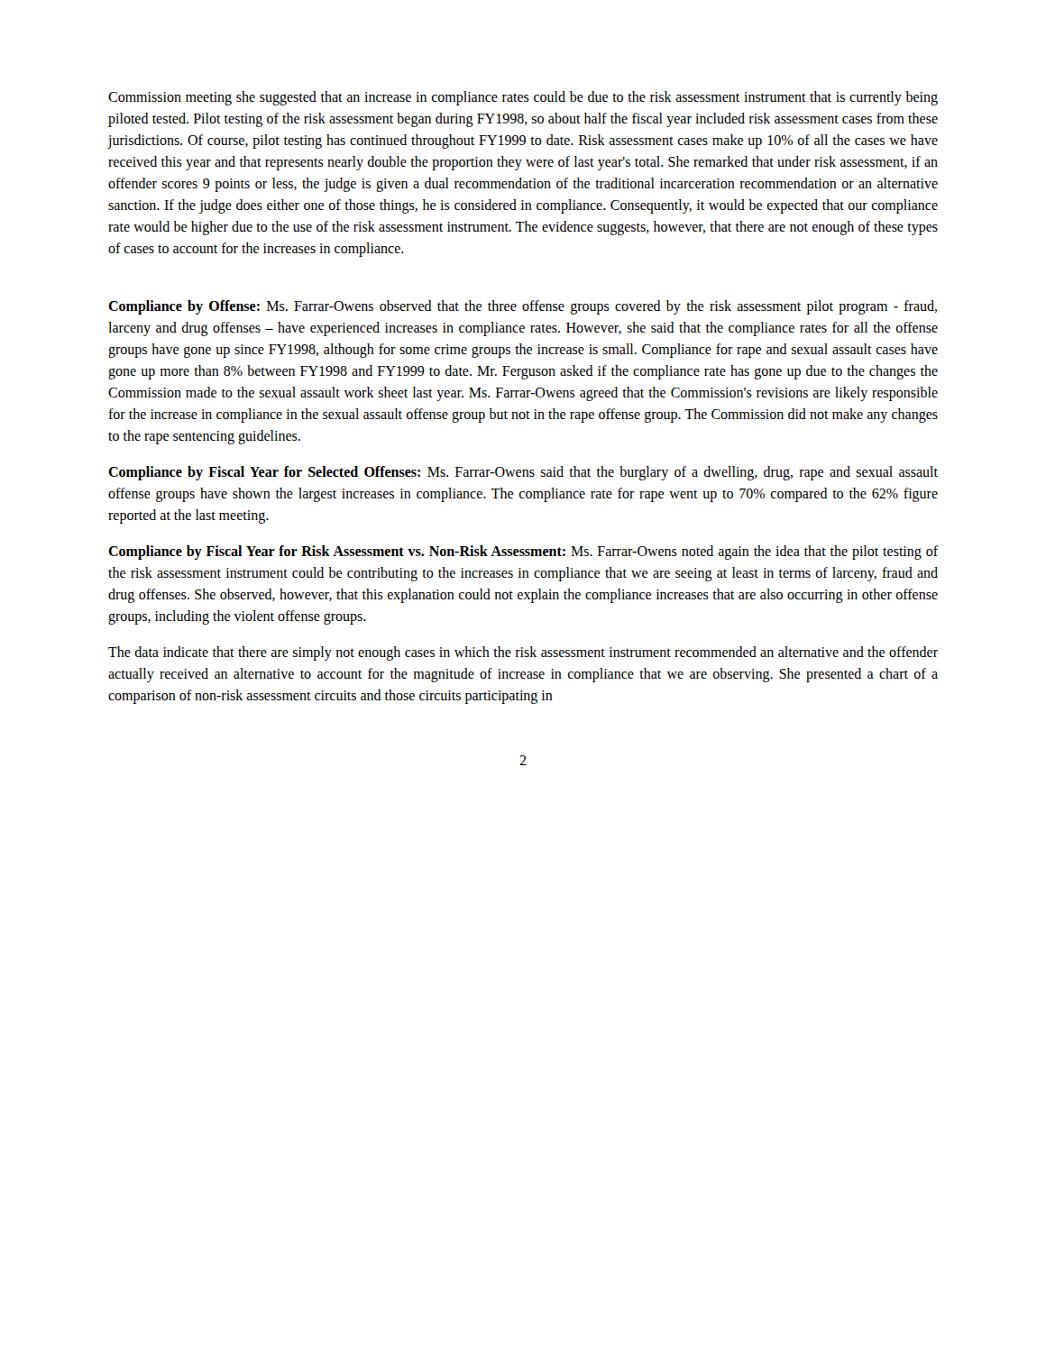Commission meeting she suggested that an increase in compliance rates could be due to the risk assessment instrument that is currently being piloted tested. Pilot testing of the risk assessment began during FY1998, so about half the fiscal year included risk assessment cases from these jurisdictions. Of course, pilot testing has continued throughout FY1999 to date. Risk assessment cases make up 10% of all the cases we have received this year and that represents nearly double the proportion they were of last year's total. She remarked that under risk assessment, if an offender scores 9 points or less, the judge is given a dual recommendation of the traditional incarceration recommendation or an alternative sanction. If the judge does either one of those things, he is considered in compliance. Consequently, it would be expected that our compliance rate would be higher due to the use of the risk assessment instrument. The evidence suggests, however, that there are not enough of these types of cases to account for the increases in compliance.
Compliance by Offense: Ms. Farrar-Owens observed that the three offense groups covered by the risk assessment pilot program - fraud, larceny and drug offenses – have experienced increases in compliance rates. However, she said that the compliance rates for all the offense groups have gone up since FY1998, although for some crime groups the increase is small. Compliance for rape and sexual assault cases have gone up more than 8% between FY1998 and FY1999 to date. Mr. Ferguson asked if the compliance rate has gone up due to the changes the Commission made to the sexual assault work sheet last year. Ms. Farrar-Owens agreed that the Commission's revisions are likely responsible for the increase in compliance in the sexual assault offense group but not in the rape offense group. The Commission did not make any changes to the rape sentencing guidelines.
Compliance by Fiscal Year for Selected Offenses: Ms. Farrar-Owens said that the burglary of a dwelling, drug, rape and sexual assault offense groups have shown the largest increases in compliance. The compliance rate for rape went up to 70% compared to the 62% figure reported at the last meeting.
Compliance by Fiscal Year for Risk Assessment vs. Non-Risk Assessment: Ms. Farrar-Owens noted again the idea that the pilot testing of the risk assessment instrument could be contributing to the increases in compliance that we are seeing at least in terms of larceny, fraud and drug offenses. She observed, however, that this explanation could not explain the compliance increases that are also occurring in other offense groups, including the violent offense groups.
The data indicate that there are simply not enough cases in which the risk assessment instrument recommended an alternative and the offender actually received an alternative to account for the magnitude of increase in compliance that we are observing. She presented a chart of a comparison of non-risk assessment circuits and those circuits participating in
2